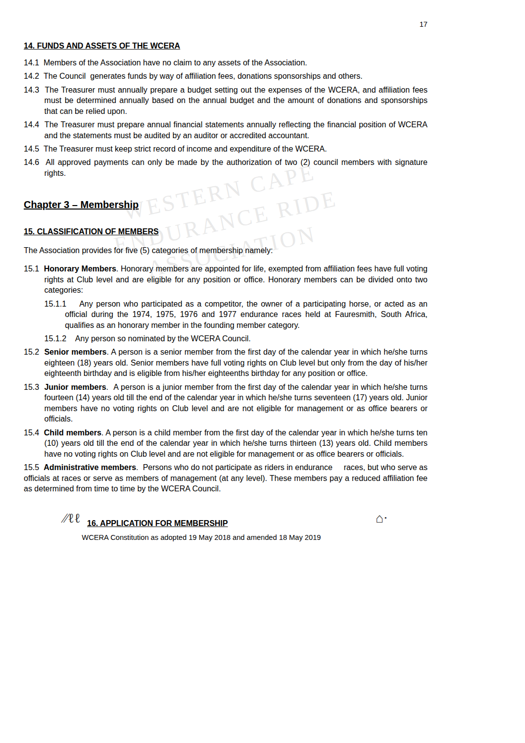WESTERN CAPE ENDURANCE RIDE ASSOCIATION
17
14. FUNDS AND ASSETS OF THE WCERA
14.1 Members of the Association have no claim to any assets of the Association.
14.2 The Council generates funds by way of affiliation fees, donations sponsorships and others.
14.3 The Treasurer must annually prepare a budget setting out the expenses of the WCERA, and affiliation fees must be determined annually based on the annual budget and the amount of donations and sponsorships that can be relied upon.
14.4 The Treasurer must prepare annual financial statements annually reflecting the financial position of WCERA and the statements must be audited by an auditor or accredited accountant.
14.5 The Treasurer must keep strict record of income and expenditure of the WCERA.
14.6 All approved payments can only be made by the authorization of two (2) council members with signature rights.
Chapter 3 – Membership
15. CLASSIFICATION OF MEMBERS
The Association provides for five (5) categories of membership namely:
15.1 Honorary Members. Honorary members are appointed for life, exempted from affiliation fees have full voting rights at Club level and are eligible for any position or office. Honorary members can be divided onto two categories:
15.1.1 Any person who participated as a competitor, the owner of a participating horse, or acted as an official during the 1974, 1975, 1976 and 1977 endurance races held at Fauresmith, South Africa, qualifies as an honorary member in the founding member category.
15.1.2 Any person so nominated by the WCERA Council.
15.2 Senior members. A person is a senior member from the first day of the calendar year in which he/she turns eighteen (18) years old. Senior members have full voting rights on Club level but only from the day of his/her eighteenth birthday and is eligible from his/her eighteenths birthday for any position or office.
15.3 Junior members. A person is a junior member from the first day of the calendar year in which he/she turns fourteen (14) years old till the end of the calendar year in which he/she turns seventeen (17) years old. Junior members have no voting rights on Club level and are not eligible for management or as office bearers or officials.
15.4 Child members. A person is a child member from the first day of the calendar year in which he/she turns ten (10) years old till the end of the calendar year in which he/she turns thirteen (13) years old. Child members have no voting rights on Club level and are not eligible for management or as office bearers or officials.
15.5 Administrative members. Persons who do not participate as riders in endurance races, but who serve as officials at races or serve as members of management (at any level). These members pay a reduced affiliation fee as determined from time to time by the WCERA Council.
16. APPLICATION FOR MEMBERSHIP
WCERA Constitution as adopted 19 May 2018 and amended 18 May 2019
⁄⁄ℓℓ
⌂⋅